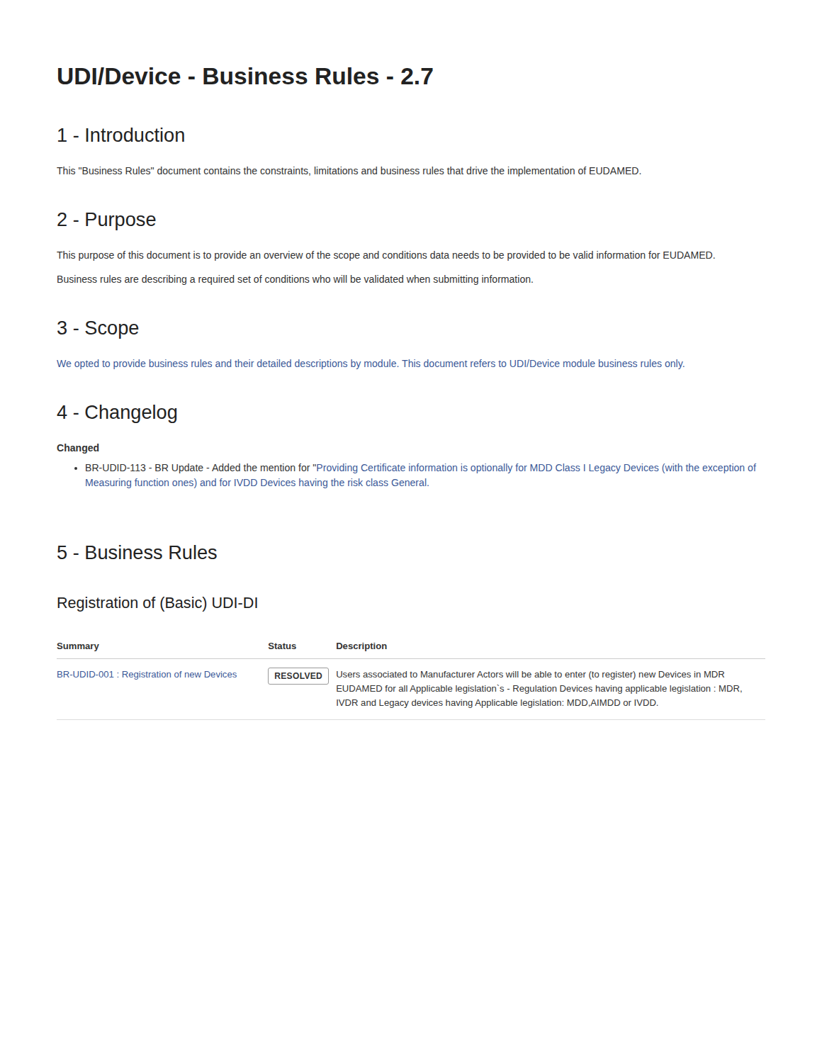UDI/Device - Business Rules - 2.7
1 - Introduction
This "Business Rules" document contains the constraints, limitations and business rules that drive the implementation of EUDAMED.
2 - Purpose
This purpose of this document is to provide an overview of the scope and conditions data needs to be provided to be valid information for EUDAMED.
Business rules are describing a required set of conditions who will be validated when submitting information.
3 - Scope
We opted to provide business rules and their detailed descriptions by module. This document refers to UDI/Device module business rules only.
4 - Changelog
Changed
BR-UDID-113 - BR Update - Added the mention for "Providing Certificate information is optionally for MDD Class I Legacy Devices (with the exception of Measuring function ones) and for IVDD Devices having the risk class General.
5 - Business Rules
Registration of (Basic) UDI-DI
| Summary | Status | Description |
| --- | --- | --- |
| BR-UDID-001 : Registration of new Devices | RESOLVED | Users associated to Manufacturer Actors will be able to enter (to register) new Devices in MDR EUDAMED for all Applicable legislation`s - Regulation Devices having applicable legislation : MDR, IVDR and Legacy devices having Applicable legislation: MDD,AIMDD or IVDD. |